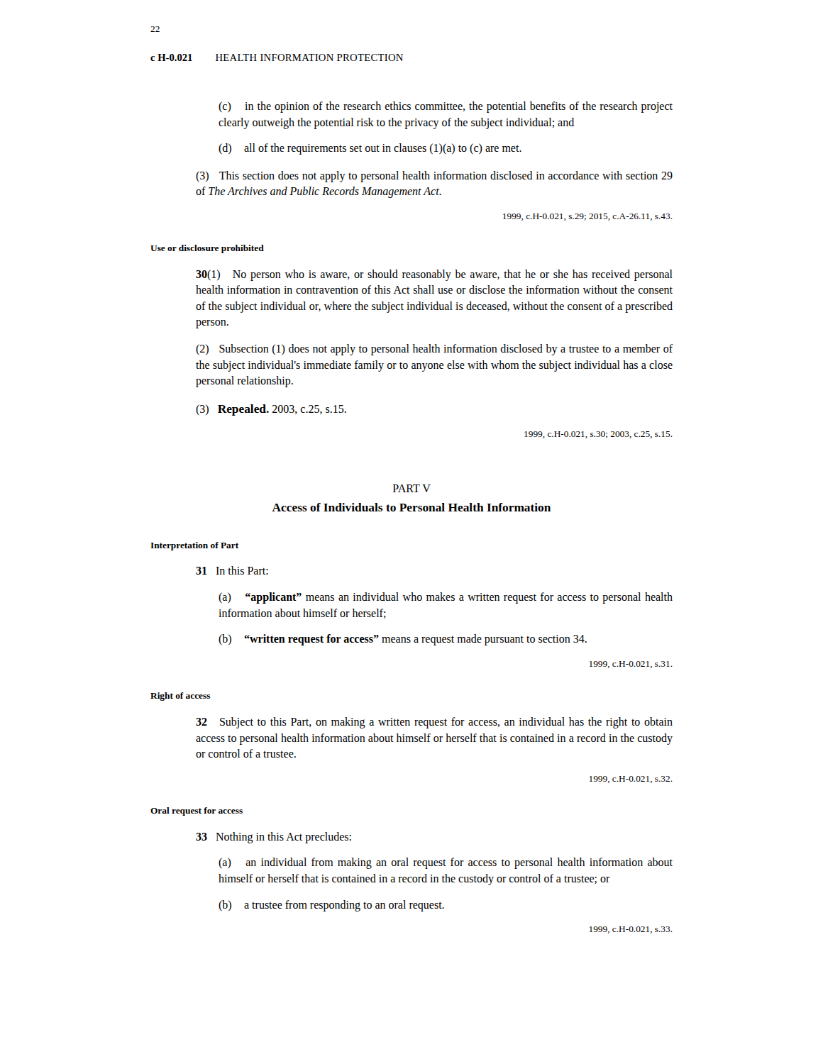22
c H-0.021 HEALTH INFORMATION PROTECTION
(c) in the opinion of the research ethics committee, the potential benefits of the research project clearly outweigh the potential risk to the privacy of the subject individual; and
(d) all of the requirements set out in clauses (1)(a) to (c) are met.
(3) This section does not apply to personal health information disclosed in accordance with section 29 of The Archives and Public Records Management Act.
1999, c.H-0.021, s.29; 2015, c.A-26.11, s.43.
Use or disclosure prohibited
30(1) No person who is aware, or should reasonably be aware, that he or she has received personal health information in contravention of this Act shall use or disclose the information without the consent of the subject individual or, where the subject individual is deceased, without the consent of a prescribed person.
(2) Subsection (1) does not apply to personal health information disclosed by a trustee to a member of the subject individual's immediate family or to anyone else with whom the subject individual has a close personal relationship.
(3) Repealed. 2003, c.25, s.15.
1999, c.H-0.021, s.30; 2003, c.25, s.15.
PART V
Access of Individuals to Personal Health Information
Interpretation of Part
31 In this Part:
(a) “applicant” means an individual who makes a written request for access to personal health information about himself or herself;
(b) “written request for access” means a request made pursuant to section 34.
1999, c.H-0.021, s.31.
Right of access
32 Subject to this Part, on making a written request for access, an individual has the right to obtain access to personal health information about himself or herself that is contained in a record in the custody or control of a trustee.
1999, c.H-0.021, s.32.
Oral request for access
33 Nothing in this Act precludes:
(a) an individual from making an oral request for access to personal health information about himself or herself that is contained in a record in the custody or control of a trustee; or
(b) a trustee from responding to an oral request.
1999, c.H-0.021, s.33.